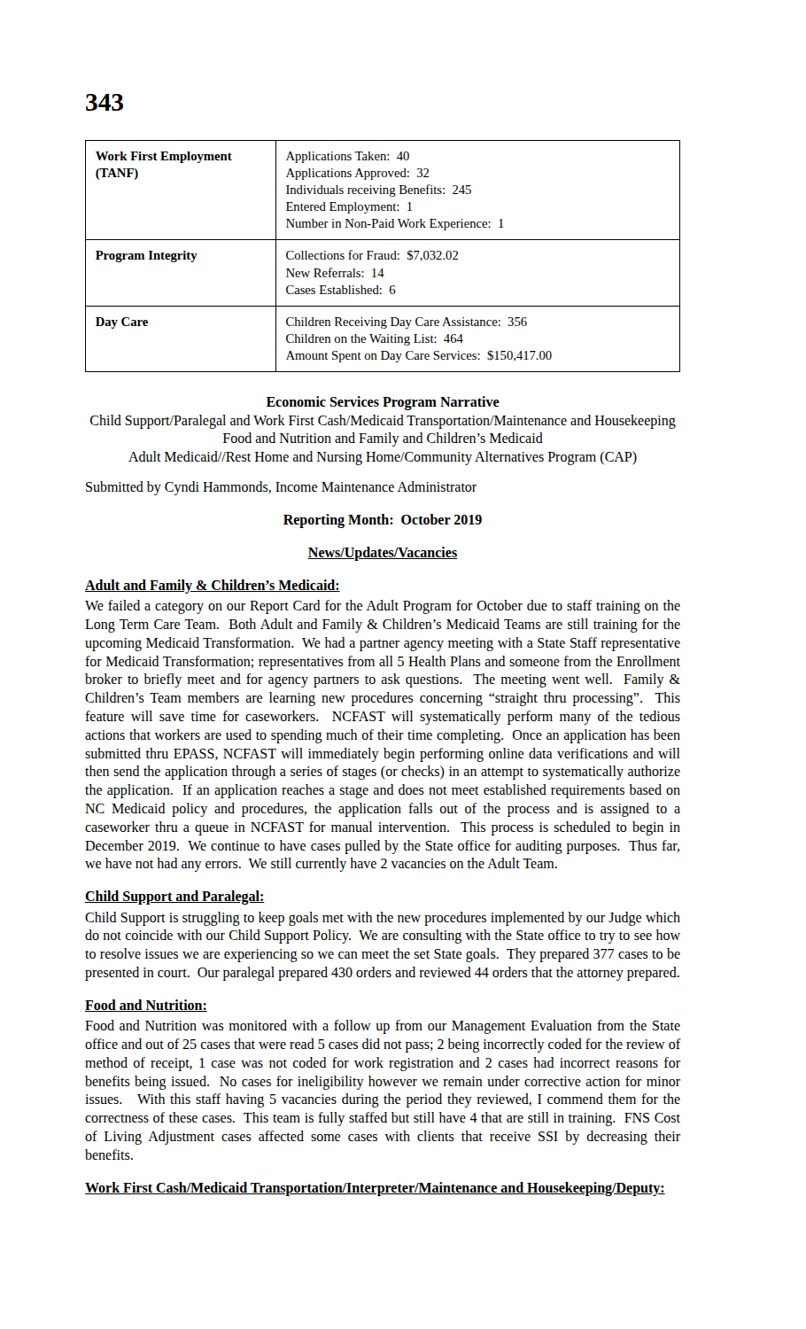343
| Work First Employment (TANF) | Applications Taken: 40 Applications Approved: 32 Individuals receiving Benefits: 245 Entered Employment: 1 Number in Non-Paid Work Experience: 1 |
| Program Integrity | Collections for Fraud: $7,032.02 New Referrals: 14 Cases Established: 6 |
| Day Care | Children Receiving Day Care Assistance: 356 Children on the Waiting List: 464 Amount Spent on Day Care Services: $150,417.00 |
Economic Services Program Narrative
Child Support/Paralegal and Work First Cash/Medicaid Transportation/Maintenance and Housekeeping
Food and Nutrition and Family and Children’s Medicaid
Adult Medicaid//Rest Home and Nursing Home/Community Alternatives Program (CAP)
Submitted by Cyndi Hammonds, Income Maintenance Administrator
Reporting Month: October 2019
News/Updates/Vacancies
Adult and Family & Children’s Medicaid:
We failed a category on our Report Card for the Adult Program for October due to staff training on the Long Term Care Team. Both Adult and Family & Children’s Medicaid Teams are still training for the upcoming Medicaid Transformation. We had a partner agency meeting with a State Staff representative for Medicaid Transformation; representatives from all 5 Health Plans and someone from the Enrollment broker to briefly meet and for agency partners to ask questions. The meeting went well. Family & Children’s Team members are learning new procedures concerning “straight thru processing”. This feature will save time for caseworkers. NCFAST will systematically perform many of the tedious actions that workers are used to spending much of their time completing. Once an application has been submitted thru EPASS, NCFAST will immediately begin performing online data verifications and will then send the application through a series of stages (or checks) in an attempt to systematically authorize the application. If an application reaches a stage and does not meet established requirements based on NC Medicaid policy and procedures, the application falls out of the process and is assigned to a caseworker thru a queue in NCFAST for manual intervention. This process is scheduled to begin in December 2019. We continue to have cases pulled by the State office for auditing purposes. Thus far, we have not had any errors. We still currently have 2 vacancies on the Adult Team.
Child Support and Paralegal:
Child Support is struggling to keep goals met with the new procedures implemented by our Judge which do not coincide with our Child Support Policy. We are consulting with the State office to try to see how to resolve issues we are experiencing so we can meet the set State goals. They prepared 377 cases to be presented in court. Our paralegal prepared 430 orders and reviewed 44 orders that the attorney prepared.
Food and Nutrition:
Food and Nutrition was monitored with a follow up from our Management Evaluation from the State office and out of 25 cases that were read 5 cases did not pass; 2 being incorrectly coded for the review of method of receipt, 1 case was not coded for work registration and 2 cases had incorrect reasons for benefits being issued. No cases for ineligibility however we remain under corrective action for minor issues. With this staff having 5 vacancies during the period they reviewed, I commend them for the correctness of these cases. This team is fully staffed but still have 4 that are still in training. FNS Cost of Living Adjustment cases affected some cases with clients that receive SSI by decreasing their benefits.
Work First Cash/Medicaid Transportation/Interpreter/Maintenance and Housekeeping/Deputy: